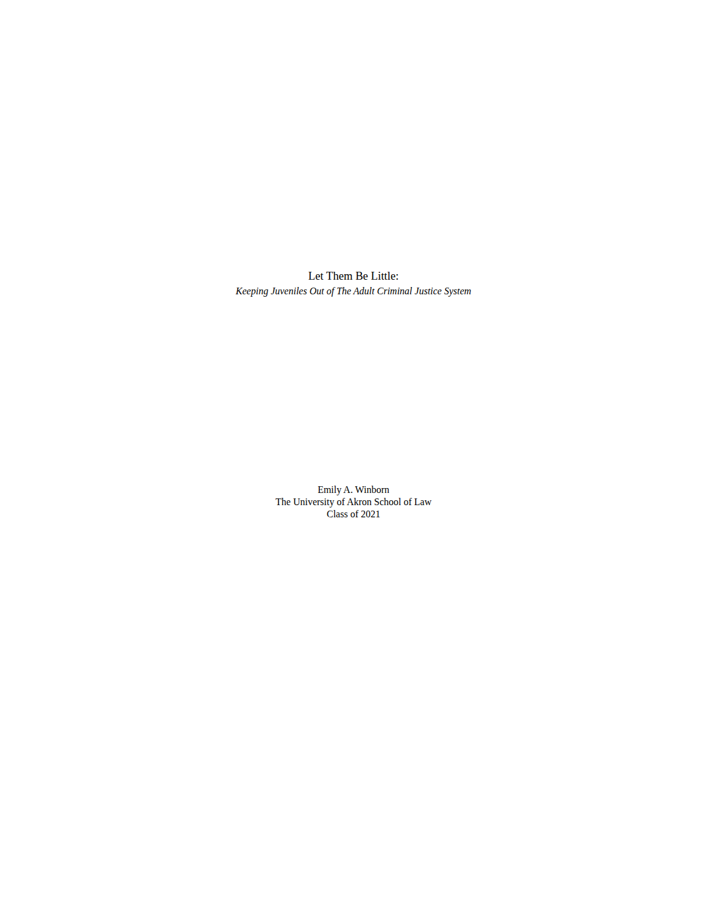Let Them Be Little:
Keeping Juveniles Out of The Adult Criminal Justice System
Emily A. Winborn
The University of Akron School of Law
Class of 2021